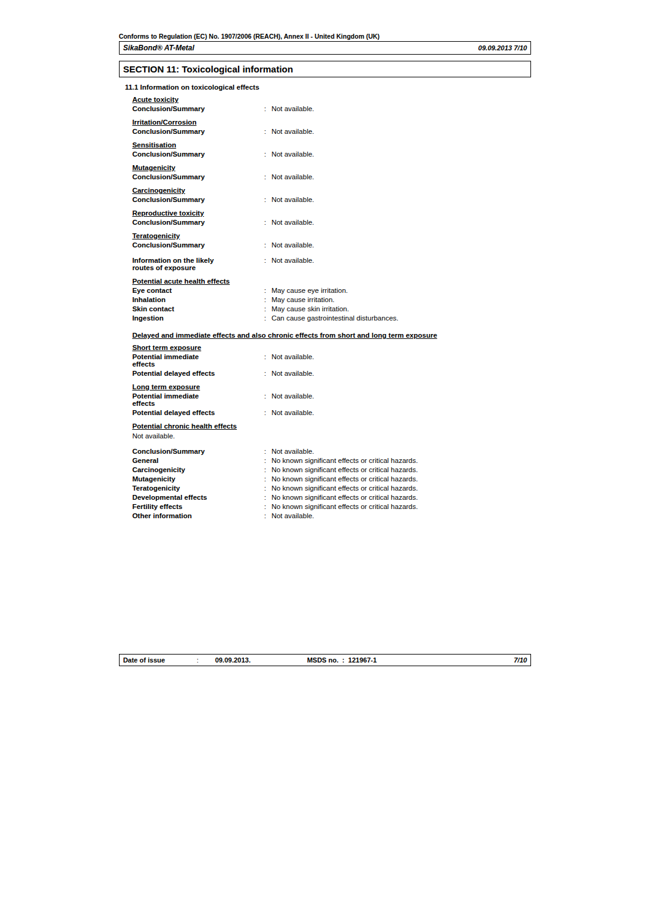Conforms to Regulation (EC) No. 1907/2006 (REACH), Annex II - United Kingdom (UK)
SikaBond® AT-Metal
09.09.2013 7/10
SECTION 11: Toxicological information
11.1 Information on toxicological effects
Acute toxicity
| Conclusion/Summary | : | Not available. |
Irritation/Corrosion
| Conclusion/Summary | : | Not available. |
Sensitisation
| Conclusion/Summary | : | Not available. |
Mutagenicity
| Conclusion/Summary | : | Not available. |
Carcinogenicity
| Conclusion/Summary | : | Not available. |
Reproductive toxicity
| Conclusion/Summary | : | Not available. |
Teratogenicity
| Conclusion/Summary | : | Not available. |
| Information on the likely routes of exposure | : | Not available. |
Potential acute health effects
| Eye contact | : | May cause eye irritation. |
| Inhalation | : | May cause irritation. |
| Skin contact | : | May cause skin irritation. |
| Ingestion | : | Can cause gastrointestinal disturbances. |
Delayed and immediate effects and also chronic effects from short and long term exposure
Short term exposure
| Potential immediate effects | : | Not available. |
| Potential delayed effects | : | Not available. |
Long term exposure
| Potential immediate effects | : | Not available. |
| Potential delayed effects | : | Not available. |
Potential chronic health effects
Not available.
| Conclusion/Summary | : | Not available. |
| General | : | No known significant effects or critical hazards. |
| Carcinogenicity | : | No known significant effects or critical hazards. |
| Mutagenicity | : | No known significant effects or critical hazards. |
| Teratogenicity | : | No known significant effects or critical hazards. |
| Developmental effects | : | No known significant effects or critical hazards. |
| Fertility effects | : | No known significant effects or critical hazards. |
| Other information | : | Not available. |
Date of issue
:
09.09.2013.
MSDS no. : 121967-1
7/10